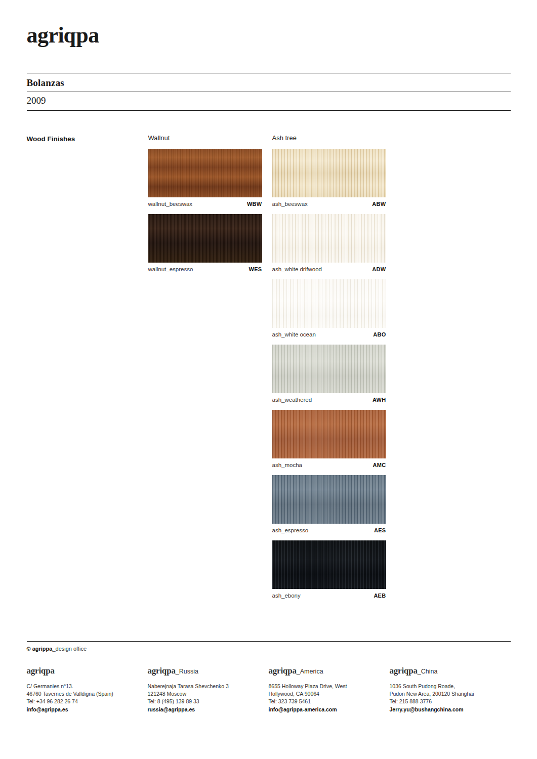agrippa
Bolanzas
2009
Wood Finishes
Wallnut
wallnut_beeswax WBW
wallnut_espresso WES
Ash tree
ash_beeswax ABW
ash_white drifwood ADW
ash_white ocean ABO
ash_weathered AWH
ash_mocha AMC
ash_espresso AES
ash_ebony AEB
© agrippa_design office
agrippa
C/ Germanies n°13.
46760 Tavernes de Valldigna (Spain)
Tel: +34 96 282 26 74
info@agrippa.es
agrippa_Russia
Naberejnaja Tarasa Shevchenko 3
121248 Moscow
Tel: 8 (495) 139 89 33
russia@agrippa.es
agrippa_America
8655 Holloway Plaza Drive, West
Hollywood, CA 90064
Tel: 323 739 5461
info@agrippa-america.com
agrippa_China
1036 South Pudong Roade,
Pudon New Area, 200120 Shanghai
Tel: 215 888 3776
Jerry.yu@bushangchina.com